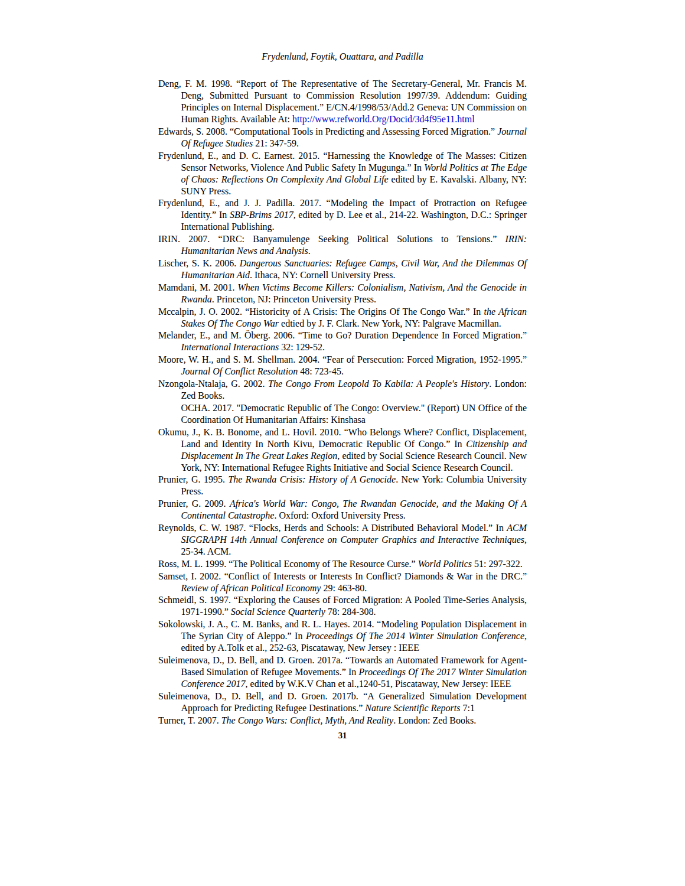Frydenlund, Foytik, Ouattara, and Padilla
Deng, F. M. 1998. “Report of The Representative of The Secretary-General, Mr. Francis M. Deng, Submitted Pursuant to Commission Resolution 1997/39. Addendum: Guiding Principles on Internal Displacement.” E/CN.4/1998/53/Add.2 Geneva: UN Commission on Human Rights. Available At: http://www.refworld.Org/Docid/3d4f95e11.html
Edwards, S. 2008. “Computational Tools in Predicting and Assessing Forced Migration.” Journal Of Refugee Studies 21: 347-59.
Frydenlund, E., and D. C. Earnest. 2015. “Harnessing the Knowledge of The Masses: Citizen Sensor Networks, Violence And Public Safety In Mugunga.” In World Politics at The Edge of Chaos: Reflections On Complexity And Global Life edited by E. Kavalski. Albany, NY: SUNY Press.
Frydenlund, E., and J. J. Padilla. 2017. “Modeling the Impact of Protraction on Refugee Identity.” In SBP-Brims 2017, edited by D. Lee et al., 214-22. Washington, D.C.: Springer International Publishing.
IRIN. 2007. “DRC: Banyamulenge Seeking Political Solutions to Tensions.” IRIN: Humanitarian News and Analysis.
Lischer, S. K. 2006. Dangerous Sanctuaries: Refugee Camps, Civil War, And the Dilemmas Of Humanitarian Aid. Ithaca, NY: Cornell University Press.
Mamdani, M. 2001. When Victims Become Killers: Colonialism, Nativism, And the Genocide in Rwanda. Princeton, NJ: Princeton University Press.
Mccalpin, J. O. 2002. “Historicity of A Crisis: The Origins Of The Congo War.” In the African Stakes Of The Congo War edtied by J. F. Clark. New York, NY: Palgrave Macmillan.
Melander, E., and M. Öberg. 2006. “Time to Go? Duration Dependence In Forced Migration.” International Interactions 32: 129-52.
Moore, W. H., and S. M. Shellman. 2004. “Fear of Persecution: Forced Migration, 1952-1995.” Journal Of Conflict Resolution 48: 723-45.
Nzongola-Ntalaja, G. 2002. The Congo From Leopold To Kabila: A People's History. London: Zed Books.
OCHA. 2017. "Democratic Republic of The Congo: Overview." (Report) UN Office of the Coordination Of Humanitarian Affairs: Kinshasa
Okumu, J., K. B. Bonome, and L. Hovil. 2010. “Who Belongs Where? Conflict, Displacement, Land and Identity In North Kivu, Democratic Republic Of Congo.” In Citizenship and Displacement In The Great Lakes Region, edited by Social Science Research Council. New York, NY: International Refugee Rights Initiative and Social Science Research Council.
Prunier, G. 1995. The Rwanda Crisis: History of A Genocide. New York: Columbia University Press.
Prunier, G. 2009. Africa's World War: Congo, The Rwandan Genocide, and the Making Of A Continental Catastrophe. Oxford: Oxford University Press.
Reynolds, C. W. 1987. “Flocks, Herds and Schools: A Distributed Behavioral Model.” In ACM SIGGRAPH 14th Annual Conference on Computer Graphics and Interactive Techniques, 25-34. ACM.
Ross, M. L. 1999. “The Political Economy of The Resource Curse.” World Politics 51: 297-322.
Samset, I. 2002. “Conflict of Interests or Interests In Conflict? Diamonds & War in the DRC.” Review of African Political Economy 29: 463-80.
Schmeidl, S. 1997. “Exploring the Causes of Forced Migration: A Pooled Time-Series Analysis, 1971-1990.” Social Science Quarterly 78: 284-308.
Sokolowski, J. A., C. M. Banks, and R. L. Hayes. 2014. “Modeling Population Displacement in The Syrian City of Aleppo.” In Proceedings Of The 2014 Winter Simulation Conference, edited by A.Tolk et al., 252-63, Piscataway, New Jersey : IEEE
Suleimenova, D., D. Bell, and D. Groen. 2017a. “Towards an Automated Framework for Agent-Based Simulation of Refugee Movements.” In Proceedings Of The 2017 Winter Simulation Conference 2017, edited by W.K.V Chan et al.,1240-51, Piscataway, New Jersey: IEEE
Suleimenova, D., D. Bell, and D. Groen. 2017b. “A Generalized Simulation Development Approach for Predicting Refugee Destinations.” Nature Scientific Reports 7:1
Turner, T. 2007. The Congo Wars: Conflict, Myth, And Reality. London: Zed Books.
31